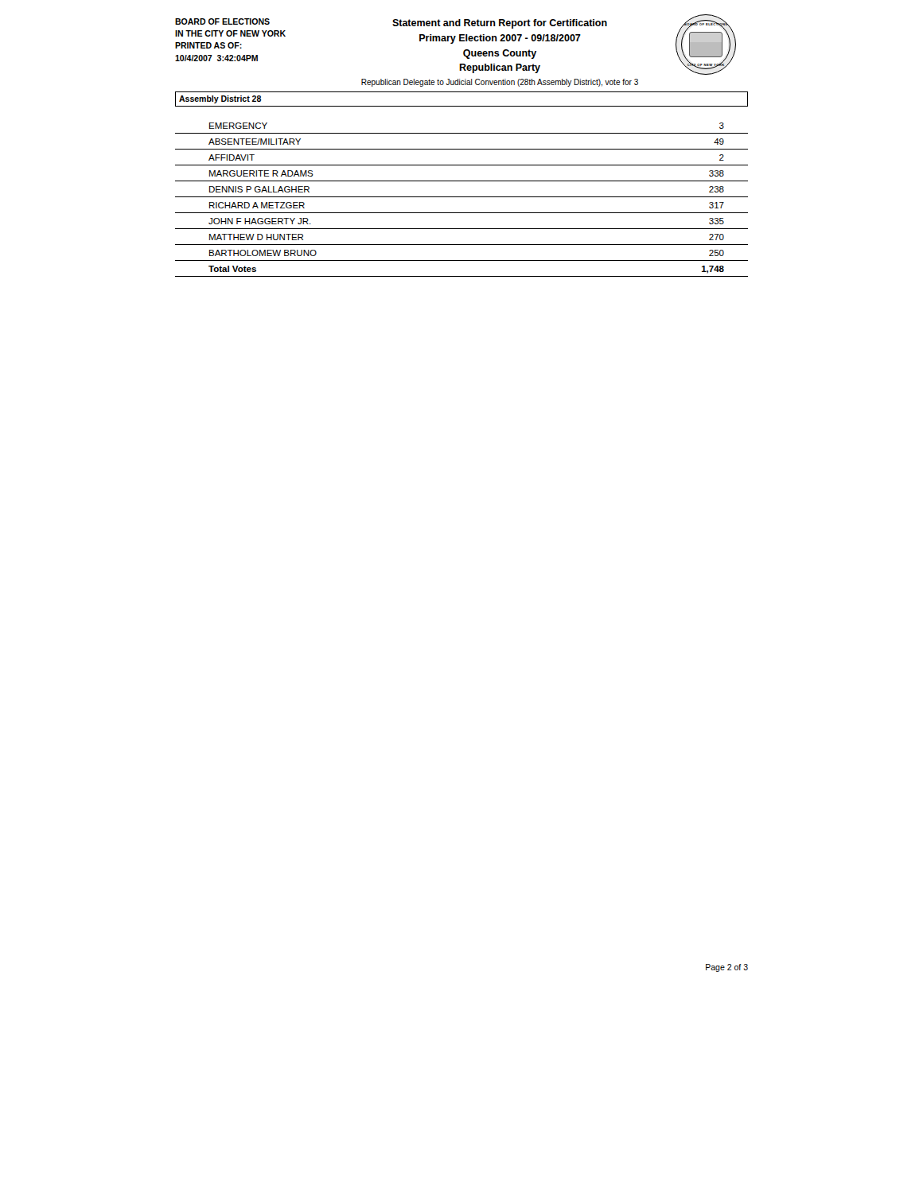BOARD OF ELECTIONS
IN THE CITY OF NEW YORK
PRINTED AS OF:
10/4/2007 3:42:04PM
Statement and Return Report for Certification
Primary Election 2007 - 09/18/2007
Queens County
Republican Party
Republican Delegate to Judicial Convention (28th Assembly District), vote for 3
BOARD OF ELECTIONS
CITY OF NEW YORK
Assembly District 28
| EMERGENCY | 3 |
| ABSENTEE/MILITARY | 49 |
| AFFIDAVIT | 2 |
| MARGUERITE R ADAMS | 338 |
| DENNIS P GALLAGHER | 238 |
| RICHARD A METZGER | 317 |
| JOHN F HAGGERTY JR. | 335 |
| MATTHEW D HUNTER | 270 |
| BARTHOLOMEW BRUNO | 250 |
| Total Votes | 1,748 |
Page 2 of 3